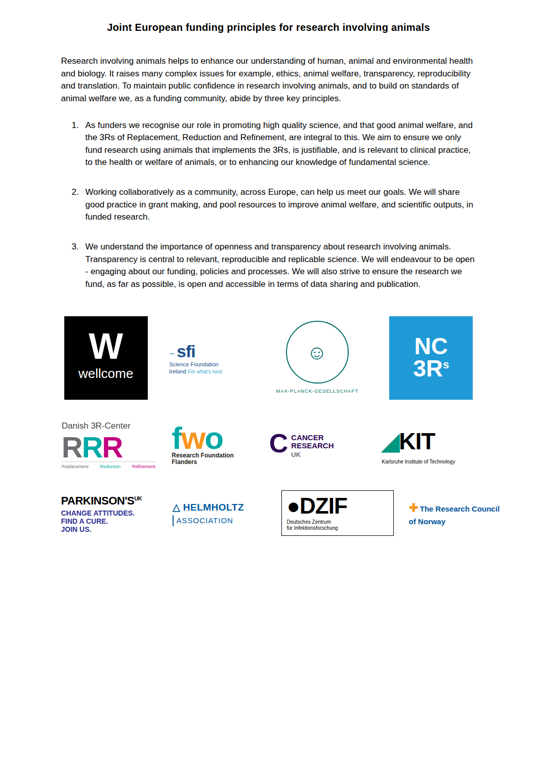Joint European funding principles for research involving animals
Research involving animals helps to enhance our understanding of human, animal and environmental health and biology. It raises many complex issues for example, ethics, animal welfare, transparency, reproducibility and translation. To maintain public confidence in research involving animals, and to build on standards of animal welfare we, as a funding community, abide by three key principles.
As funders we recognise our role in promoting high quality science, and that good animal welfare, and the 3Rs of Replacement, Reduction and Refinement, are integral to this. We aim to ensure we only fund research using animals that implements the 3Rs, is justifiable, and is relevant to clinical practice, to the health or welfare of animals, or to enhancing our knowledge of fundamental science.
Working collaboratively as a community, across Europe, can help us meet our goals. We will share good practice in grant making, and pool resources to improve animal welfare, and scientific outputs, in funded research.
We understand the importance of openness and transparency about research involving animals. Transparency is central to relevant, reproducible and replicable science. We will endeavour to be open - engaging about our funding, policies and processes. We will also strive to ensure the research we fund, as far as possible, is open and accessible in terms of data sharing and publication.
W
wellcome
~ sfi
Science Foundation
Ireland For what's next
☺
MAX-PLANCK-GESELLSCHAFT
NC
3Rs
Danish 3R-Center
RRR
Replacement Reduction Refinement
fwo
Research Foundation
Flanders
C
CANCER
RESEARCH
UK
◢KIT
Karlsruhe Institute of Technology
PARKINSON'SUK
CHANGE ATTITUDES.
FIND A CURE.
JOIN US.
△ HELMHOLTZ
ASSOCIATION
●DZIF
Deutsches Zentrum
für Infektionsforschung
✚The Research Council
of Norway